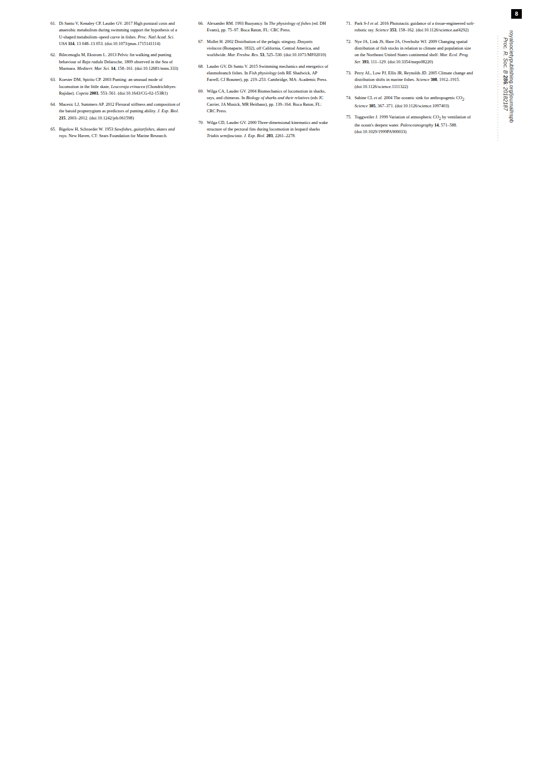8
royalsocietypublishing.org/journal/rspb
Proc. R. Soc. B 286: 20182187
..........................................
61.
Di Santo V, Kenaley CP, Lauder GV. 2017 High postural costs and anaerobic metabolism during swimming support the hypothesis of a U-shaped metabolism–speed curve in fishes. Proc. Natl Acad. Sci. USA 114, 13 048–13 053. (doi:10.1073/pnas.1715141114)
62.
Bilecenoglu M, Ekstrom L. 2013 Pelvic fin walking and punting behaviour of Raja radula Delaroche, 1809 observed in the Sea of Marmara. Mediterr. Mar. Sci. 14, 158–161. (doi:10.12681/mms.333)
63.
Koester DM, Spirito CP. 2003 Punting: an unusual mode of locomotion in the little skate, Leucoraja erinacea (Chondrichthyes: Rajidae). Copeia 2003, 553–561. (doi:10.1643/CG-02-153R1)
64.
Macesic LJ, Summers AP. 2012 Flexural stiffness and composition of the batoid propterygium as predictors of punting ability. J. Exp. Biol. 215, 2003–2012. (doi:10.1242/jeb.061598)
65.
Bigelow H, Schroeder W. 1953 Sawfishes, guitarfishes, skates and rays. New Haven, CT: Sears Foundation for Marine Research.
66.
Alexander RM. 1993 Buoyancy. In The physiology of fishes (ed. DH Evans), pp. 75–97. Boca Raton, FL: CRC Press.
67.
Mollet H. 2002 Distribution of the pelagic stingray, Dasyatis violacea (Bonaparte, 1832), off California, Central America, and worldwide. Mar. Freshw. Res. 53, 525–530. (doi:10.1071/MF02010)
68.
Lauder GV, Di Santo V. 2015 Swimming mechanics and energetics of elasmobranch fishes. In Fish physiology (eds RE Shadwick, AP Farrell, CJ Brauner), pp. 219–253. Cambridge, MA: Academic Press.
69.
Wilga CA, Lauder GV. 2004 Biomechanics of locomotion in sharks, rays, and chimeras. In Biology of sharks and their relatives (eds JC Carrier, JA Musick, MR Heithaus), pp. 139–164. Boca Raton, FL: CRC Press.
70.
Wilga CD, Lauder GV. 2000 Three-dimensional kinematics and wake structure of the pectoral fins during locomotion in leopard sharks Triakis semifasciata. J. Exp. Biol. 203, 2261–2278.
71.
Park S-J et al. 2016 Phototactic guidance of a tissue-engineered soft-robotic ray. Science 353, 158–162. (doi:10.1126/science.aaf4292)
72.
Nye JA, Link JS, Hare JA, Overholtz WJ. 2009 Changing spatial distribution of fish stocks in relation to climate and population size on the Northeast United States continental shelf. Mar. Ecol. Prog. Ser. 393, 111–129. (doi:10.3354/meps08220)
73.
Perry AL, Low PJ, Ellis JR, Reynolds JD. 2005 Climate change and distribution shifts in marine fishes. Science 308, 1912–1915. (doi:10.1126/science.1111322)
74.
Sabine CL et al. 2004 The oceanic sink for anthropogenic CO2. Science 305, 367–371. (doi:10.1126/science.1097403)
75.
Toggweiler J. 1999 Variation of atmospheric CO2 by ventilation of the ocean's deepest water. Paleoceanography 14, 571–588. (doi:10.1029/1999PA900033)